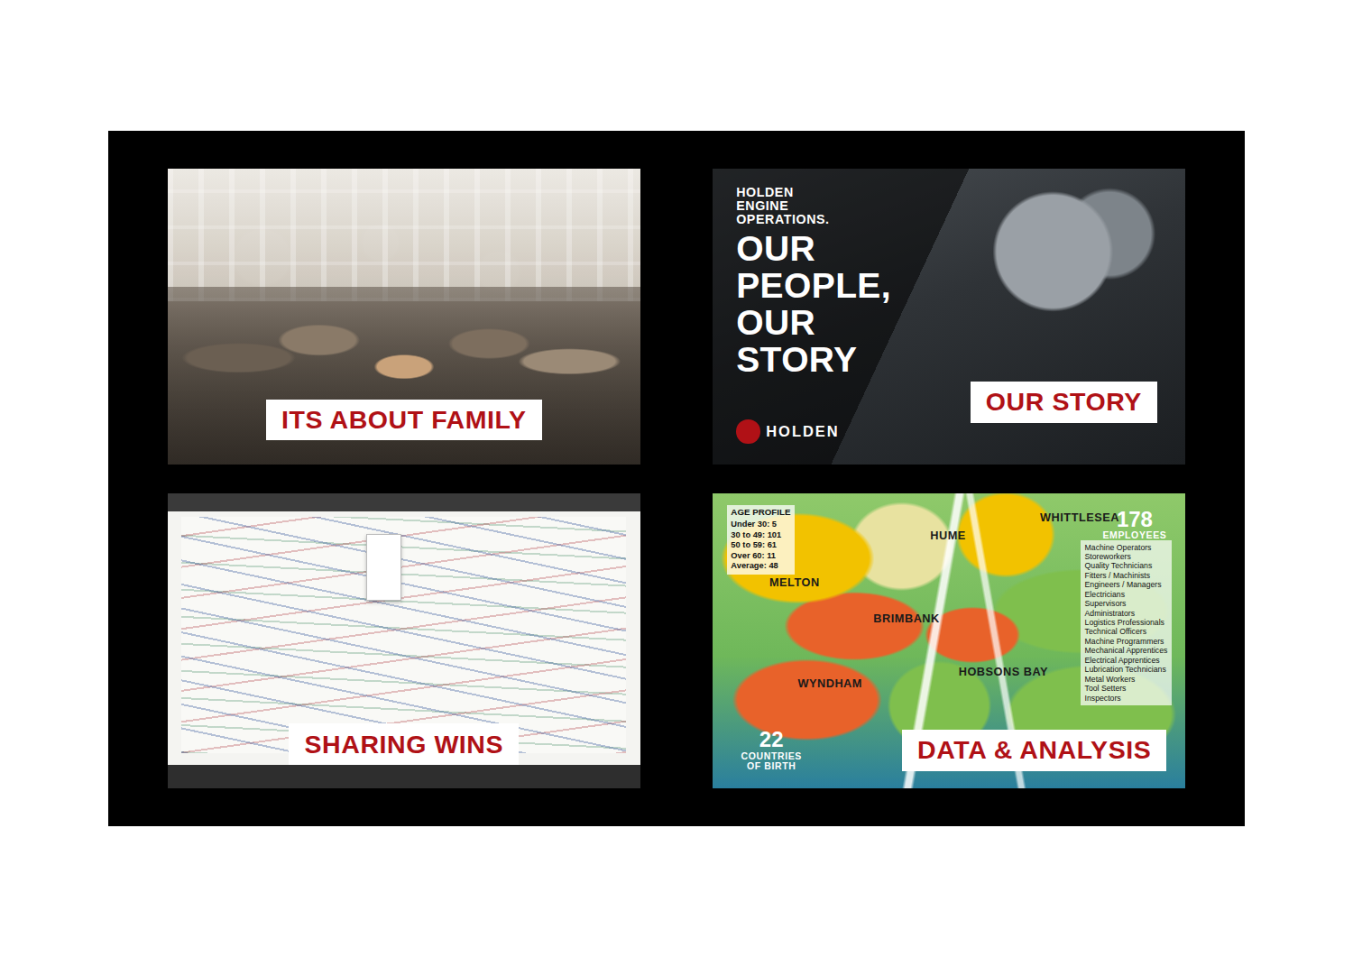ITS ABOUT FAMILY
HOLDEN
ENGINE
OPERATIONS.
OUR
PEOPLE,
OUR
STORY
HOLDEN
OUR STORY
SHARING WINS
AGE PROFILE Under 30: 5
30 to 49: 101
50 to 59: 61
Over 60: 11
Average: 48
WHITTLESEA HUME MELTON BRIMBANK WYNDHAM HOBSONS BAY
178 EMPLOYEES
Machine Operators
Storeworkers
Quality Technicians
Fitters / Machinists
Engineers / Managers
Electricians
Supervisors
Administrators
Logistics Professionals
Technical Officers
Machine Programmers
Mechanical Apprentices
Electrical Apprentices
Lubrication Technicians
Metal Workers
Tool Setters
Inspectors
22 COUNTRIES
OF BIRTH
DATA & ANALYSIS